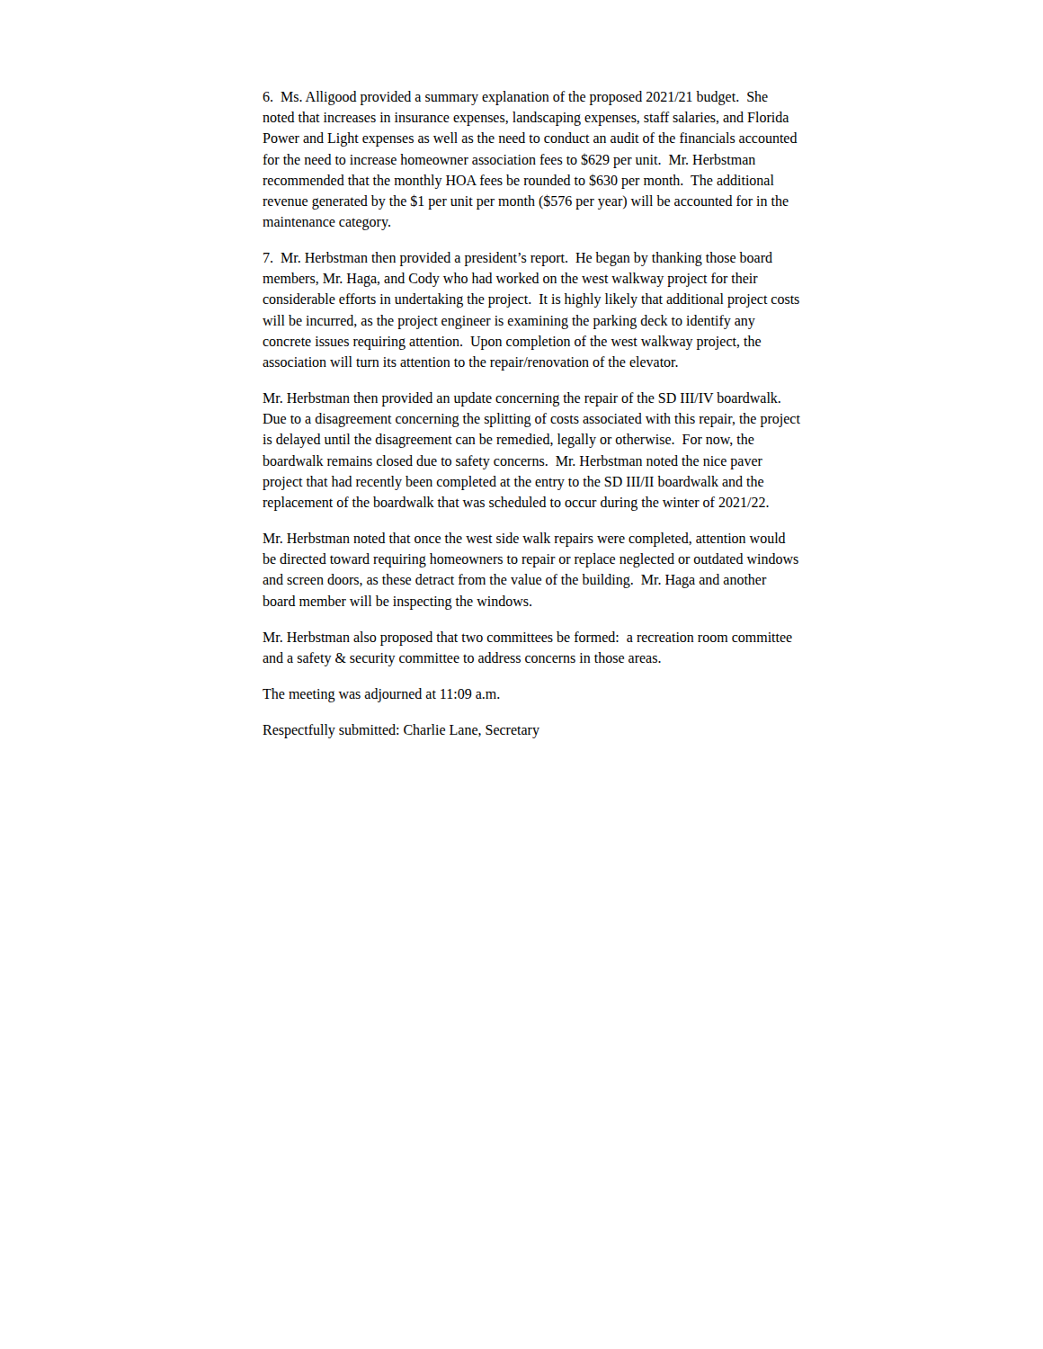6. Ms. Alligood provided a summary explanation of the proposed 2021/21 budget. She noted that increases in insurance expenses, landscaping expenses, staff salaries, and Florida Power and Light expenses as well as the need to conduct an audit of the financials accounted for the need to increase homeowner association fees to $629 per unit. Mr. Herbstman recommended that the monthly HOA fees be rounded to $630 per month. The additional revenue generated by the $1 per unit per month ($576 per year) will be accounted for in the maintenance category.
7. Mr. Herbstman then provided a president’s report. He began by thanking those board members, Mr. Haga, and Cody who had worked on the west walkway project for their considerable efforts in undertaking the project. It is highly likely that additional project costs will be incurred, as the project engineer is examining the parking deck to identify any concrete issues requiring attention. Upon completion of the west walkway project, the association will turn its attention to the repair/renovation of the elevator.
Mr. Herbstman then provided an update concerning the repair of the SD III/IV boardwalk. Due to a disagreement concerning the splitting of costs associated with this repair, the project is delayed until the disagreement can be remedied, legally or otherwise. For now, the boardwalk remains closed due to safety concerns. Mr. Herbstman noted the nice paver project that had recently been completed at the entry to the SD III/II boardwalk and the replacement of the boardwalk that was scheduled to occur during the winter of 2021/22.
Mr. Herbstman noted that once the west side walk repairs were completed, attention would be directed toward requiring homeowners to repair or replace neglected or outdated windows and screen doors, as these detract from the value of the building. Mr. Haga and another board member will be inspecting the windows.
Mr. Herbstman also proposed that two committees be formed: a recreation room committee and a safety & security committee to address concerns in those areas.
The meeting was adjourned at 11:09 a.m.
Respectfully submitted: Charlie Lane, Secretary